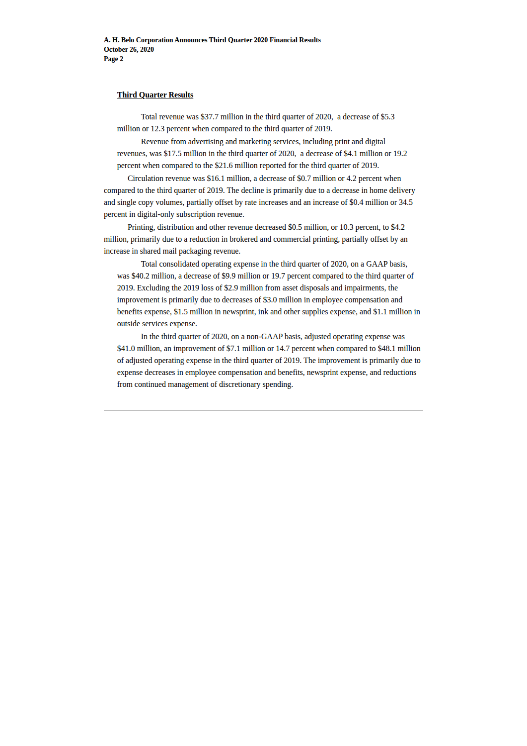A. H. Belo Corporation Announces Third Quarter 2020 Financial Results
October 26, 2020
Page 2
Third Quarter Results
Total revenue was $37.7 million in the third quarter of 2020, a decrease of $5.3 million or 12.3 percent when compared to the third quarter of 2019.
Revenue from advertising and marketing services, including print and digital revenues, was $17.5 million in the third quarter of 2020, a decrease of $4.1 million or 19.2 percent when compared to the $21.6 million reported for the third quarter of 2019.
Circulation revenue was $16.1 million, a decrease of $0.7 million or 4.2 percent when compared to the third quarter of 2019. The decline is primarily due to a decrease in home delivery and single copy volumes, partially offset by rate increases and an increase of $0.4 million or 34.5 percent in digital-only subscription revenue.
Printing, distribution and other revenue decreased $0.5 million, or 10.3 percent, to $4.2 million, primarily due to a reduction in brokered and commercial printing, partially offset by an increase in shared mail packaging revenue.
Total consolidated operating expense in the third quarter of 2020, on a GAAP basis, was $40.2 million, a decrease of $9.9 million or 19.7 percent compared to the third quarter of 2019. Excluding the 2019 loss of $2.9 million from asset disposals and impairments, the improvement is primarily due to decreases of $3.0 million in employee compensation and benefits expense, $1.5 million in newsprint, ink and other supplies expense, and $1.1 million in outside services expense.
In the third quarter of 2020, on a non-GAAP basis, adjusted operating expense was $41.0 million, an improvement of $7.1 million or 14.7 percent when compared to $48.1 million of adjusted operating expense in the third quarter of 2019. The improvement is primarily due to expense decreases in employee compensation and benefits, newsprint expense, and reductions from continued management of discretionary spending.